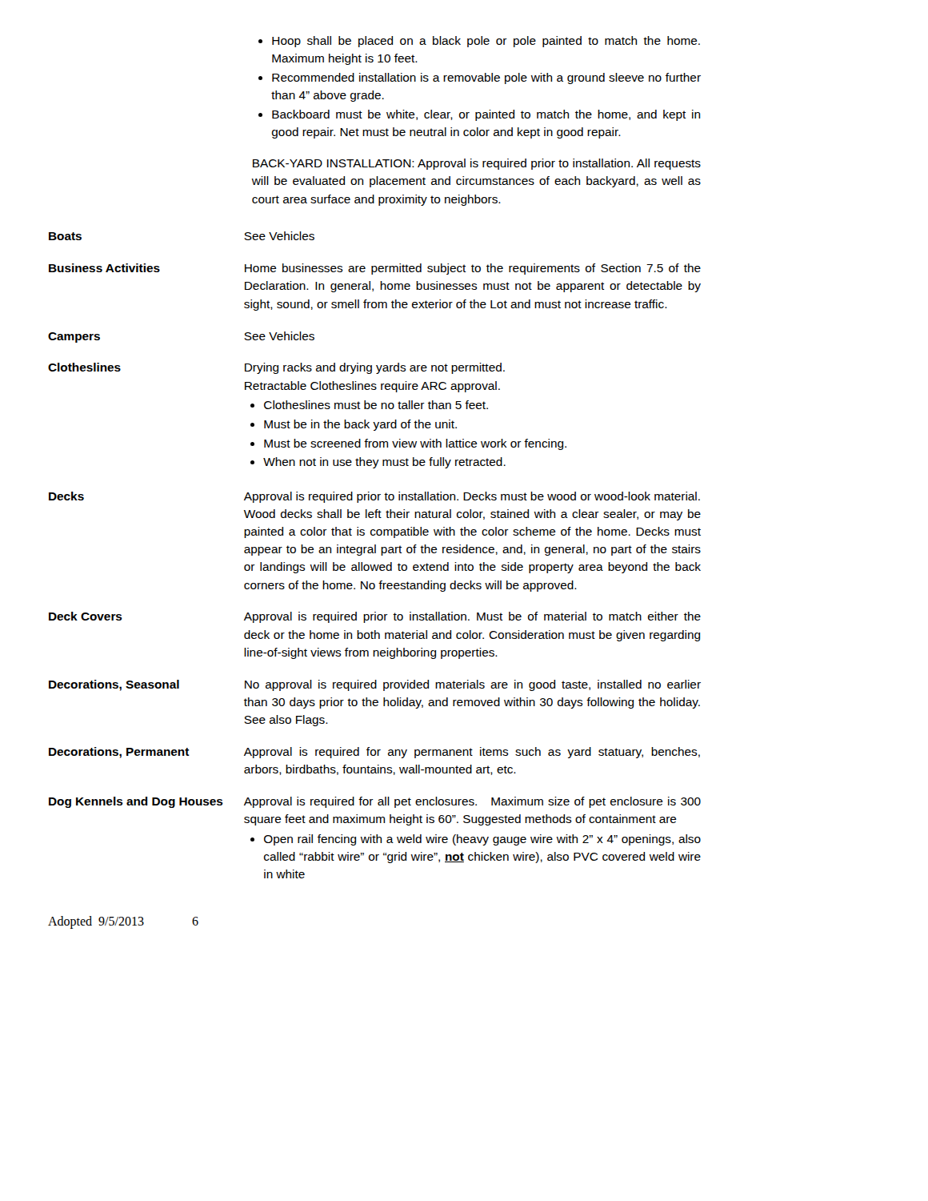Hoop shall be placed on a black pole or pole painted to match the home. Maximum height is 10 feet.
Recommended installation is a removable pole with a ground sleeve no further than 4” above grade.
Backboard must be white, clear, or painted to match the home, and kept in good repair. Net must be neutral in color and kept in good repair.
BACK-YARD INSTALLATION: Approval is required prior to installation. All requests will be evaluated on placement and circumstances of each backyard, as well as court area surface and proximity to neighbors.
Boats
See Vehicles
Business Activities
Home businesses are permitted subject to the requirements of Section 7.5 of the Declaration. In general, home businesses must not be apparent or detectable by sight, sound, or smell from the exterior of the Lot and must not increase traffic.
Campers
See Vehicles
Clotheslines
Drying racks and drying yards are not permitted.
Retractable Clotheslines require ARC approval.
Clotheslines must be no taller than 5 feet.
Must be in the back yard of the unit.
Must be screened from view with lattice work or fencing.
When not in use they must be fully retracted.
Decks
Approval is required prior to installation. Decks must be wood or wood-look material. Wood decks shall be left their natural color, stained with a clear sealer, or may be painted a color that is compatible with the color scheme of the home. Decks must appear to be an integral part of the residence, and, in general, no part of the stairs or landings will be allowed to extend into the side property area beyond the back corners of the home. No freestanding decks will be approved.
Deck Covers
Approval is required prior to installation. Must be of material to match either the deck or the home in both material and color. Consideration must be given regarding line-of-sight views from neighboring properties.
Decorations, Seasonal
No approval is required provided materials are in good taste, installed no earlier than 30 days prior to the holiday, and removed within 30 days following the holiday. See also Flags.
Decorations, Permanent
Approval is required for any permanent items such as yard statuary, benches, arbors, birdbaths, fountains, wall-mounted art, etc.
Dog Kennels and Dog Houses
Approval is required for all pet enclosures. Maximum size of pet enclosure is 300 square feet and maximum height is 60”. Suggested methods of containment are
Open rail fencing with a weld wire (heavy gauge wire with 2” x 4” openings, also called “rabbit wire” or “grid wire”, not chicken wire), also PVC covered weld wire in white
Adopted 9/5/2013 6